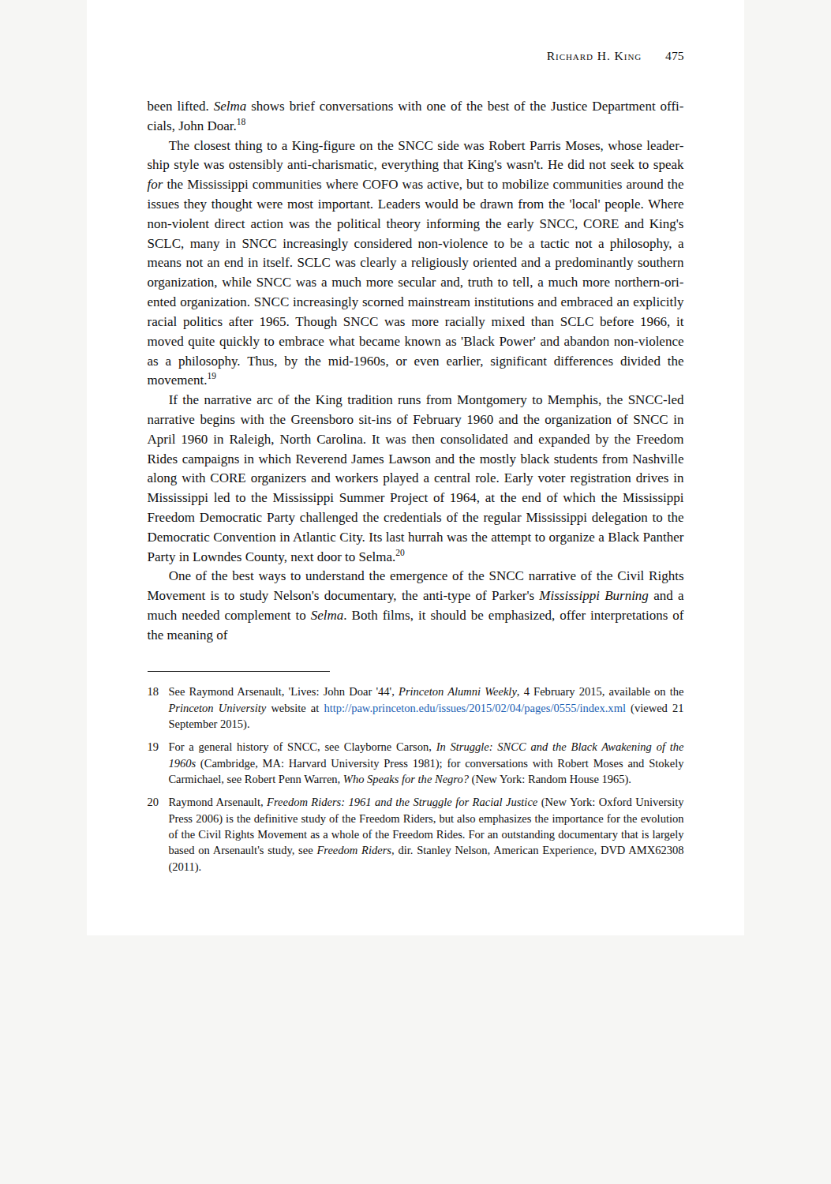Richard H. King 475
been lifted. Selma shows brief conversations with one of the best of the Justice Department officials, John Doar.18
The closest thing to a King-figure on the SNCC side was Robert Parris Moses, whose leadership style was ostensibly anti-charismatic, everything that King's wasn't. He did not seek to speak for the Mississippi communities where COFO was active, but to mobilize communities around the issues they thought were most important. Leaders would be drawn from the 'local' people. Where non-violent direct action was the political theory informing the early SNCC, CORE and King's SCLC, many in SNCC increasingly considered non-violence to be a tactic not a philosophy, a means not an end in itself. SCLC was clearly a religiously oriented and a predominantly southern organization, while SNCC was a much more secular and, truth to tell, a much more northern-oriented organization. SNCC increasingly scorned mainstream institutions and embraced an explicitly racial politics after 1965. Though SNCC was more racially mixed than SCLC before 1966, it moved quite quickly to embrace what became known as 'Black Power' and abandon non-violence as a philosophy. Thus, by the mid-1960s, or even earlier, significant differences divided the movement.19
If the narrative arc of the King tradition runs from Montgomery to Memphis, the SNCC-led narrative begins with the Greensboro sit-ins of February 1960 and the organization of SNCC in April 1960 in Raleigh, North Carolina. It was then consolidated and expanded by the Freedom Rides campaigns in which Reverend James Lawson and the mostly black students from Nashville along with CORE organizers and workers played a central role. Early voter registration drives in Mississippi led to the Mississippi Summer Project of 1964, at the end of which the Mississippi Freedom Democratic Party challenged the credentials of the regular Mississippi delegation to the Democratic Convention in Atlantic City. Its last hurrah was the attempt to organize a Black Panther Party in Lowndes County, next door to Selma.20
One of the best ways to understand the emergence of the SNCC narrative of the Civil Rights Movement is to study Nelson's documentary, the anti-type of Parker's Mississippi Burning and a much needed complement to Selma. Both films, it should be emphasized, offer interpretations of the meaning of
18 See Raymond Arsenault, 'Lives: John Doar '44', Princeton Alumni Weekly, 4 February 2015, available on the Princeton University website at http://paw.princeton.edu/issues/2015/02/04/pages/0555/index.xml (viewed 21 September 2015).
19 For a general history of SNCC, see Clayborne Carson, In Struggle: SNCC and the Black Awakening of the 1960s (Cambridge, MA: Harvard University Press 1981); for conversations with Robert Moses and Stokely Carmichael, see Robert Penn Warren, Who Speaks for the Negro? (New York: Random House 1965).
20 Raymond Arsenault, Freedom Riders: 1961 and the Struggle for Racial Justice (New York: Oxford University Press 2006) is the definitive study of the Freedom Riders, but also emphasizes the importance for the evolution of the Civil Rights Movement as a whole of the Freedom Rides. For an outstanding documentary that is largely based on Arsenault's study, see Freedom Riders, dir. Stanley Nelson, American Experience, DVD AMX62308 (2011).